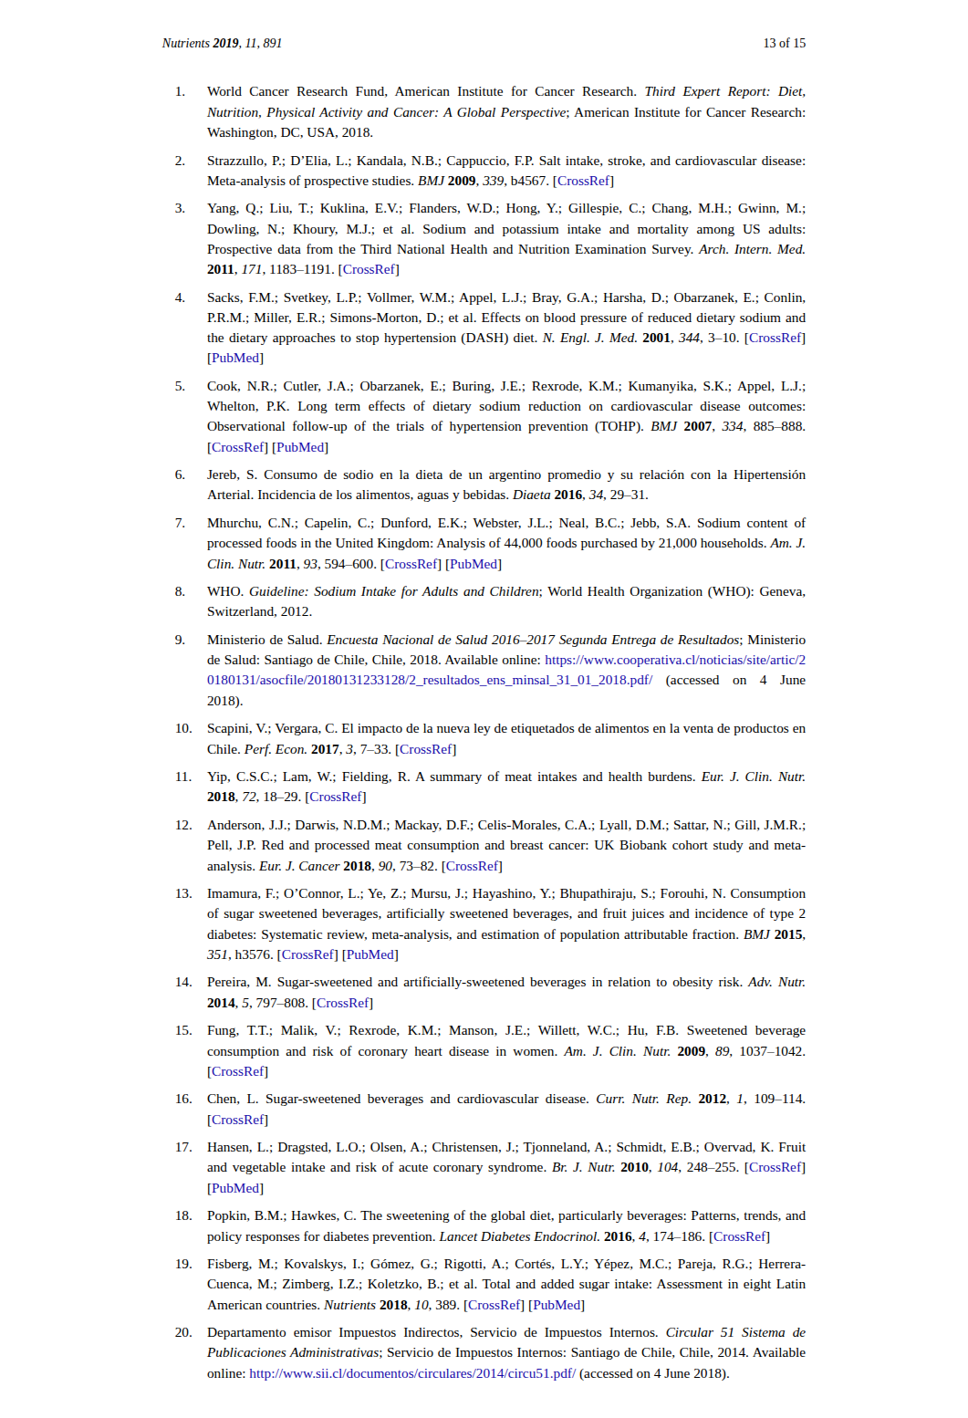Nutrients 2019, 11, 891 13 of 15
World Cancer Research Fund, American Institute for Cancer Research. Third Expert Report: Diet, Nutrition, Physical Activity and Cancer: A Global Perspective; American Institute for Cancer Research: Washington, DC, USA, 2018.
Strazzullo, P.; D’Elia, L.; Kandala, N.B.; Cappuccio, F.P. Salt intake, stroke, and cardiovascular disease: Meta-analysis of prospective studies. BMJ 2009, 339, b4567. [CrossRef]
Yang, Q.; Liu, T.; Kuklina, E.V.; Flanders, W.D.; Hong, Y.; Gillespie, C.; Chang, M.H.; Gwinn, M.; Dowling, N.; Khoury, M.J.; et al. Sodium and potassium intake and mortality among US adults: Prospective data from the Third National Health and Nutrition Examination Survey. Arch. Intern. Med. 2011, 171, 1183–1191. [CrossRef]
Sacks, F.M.; Svetkey, L.P.; Vollmer, W.M.; Appel, L.J.; Bray, G.A.; Harsha, D.; Obarzanek, E.; Conlin, P.R.M.; Miller, E.R.; Simons-Morton, D.; et al. Effects on blood pressure of reduced dietary sodium and the dietary approaches to stop hypertension (DASH) diet. N. Engl. J. Med. 2001, 344, 3–10. [CrossRef] [PubMed]
Cook, N.R.; Cutler, J.A.; Obarzanek, E.; Buring, J.E.; Rexrode, K.M.; Kumanyika, S.K.; Appel, L.J.; Whelton, P.K. Long term effects of dietary sodium reduction on cardiovascular disease outcomes: Observational follow-up of the trials of hypertension prevention (TOHP). BMJ 2007, 334, 885–888. [CrossRef] [PubMed]
Jereb, S. Consumo de sodio en la dieta de un argentino promedio y su relación con la Hipertensión Arterial. Incidencia de los alimentos, aguas y bebidas. Diaeta 2016, 34, 29–31.
Mhurchu, C.N.; Capelin, C.; Dunford, E.K.; Webster, J.L.; Neal, B.C.; Jebb, S.A. Sodium content of processed foods in the United Kingdom: Analysis of 44,000 foods purchased by 21,000 households. Am. J. Clin. Nutr. 2011, 93, 594–600. [CrossRef] [PubMed]
WHO. Guideline: Sodium Intake for Adults and Children; World Health Organization (WHO): Geneva, Switzerland, 2012.
Ministerio de Salud. Encuesta Nacional de Salud 2016–2017 Segunda Entrega de Resultados; Ministerio de Salud: Santiago de Chile, Chile, 2018. Available online: https://www.cooperativa.cl/noticias/site/artic/20180131/asocfile/20180131233128/2_resultados_ens_minsal_31_01_2018.pdf/ (accessed on 4 June 2018).
Scapini, V.; Vergara, C. El impacto de la nueva ley de etiquetados de alimentos en la venta de productos en Chile. Perf. Econ. 2017, 3, 7–33. [CrossRef]
Yip, C.S.C.; Lam, W.; Fielding, R. A summary of meat intakes and health burdens. Eur. J. Clin. Nutr. 2018, 72, 18–29. [CrossRef]
Anderson, J.J.; Darwis, N.D.M.; Mackay, D.F.; Celis-Morales, C.A.; Lyall, D.M.; Sattar, N.; Gill, J.M.R.; Pell, J.P. Red and processed meat consumption and breast cancer: UK Biobank cohort study and meta-analysis. Eur. J. Cancer 2018, 90, 73–82. [CrossRef]
Imamura, F.; O’Connor, L.; Ye, Z.; Mursu, J.; Hayashino, Y.; Bhupathiraju, S.; Forouhi, N. Consumption of sugar sweetened beverages, artificially sweetened beverages, and fruit juices and incidence of type 2 diabetes: Systematic review, meta-analysis, and estimation of population attributable fraction. BMJ 2015, 351, h3576. [CrossRef] [PubMed]
Pereira, M. Sugar-sweetened and artificially-sweetened beverages in relation to obesity risk. Adv. Nutr. 2014, 5, 797–808. [CrossRef]
Fung, T.T.; Malik, V.; Rexrode, K.M.; Manson, J.E.; Willett, W.C.; Hu, F.B. Sweetened beverage consumption and risk of coronary heart disease in women. Am. J. Clin. Nutr. 2009, 89, 1037–1042. [CrossRef]
Chen, L. Sugar-sweetened beverages and cardiovascular disease. Curr. Nutr. Rep. 2012, 1, 109–114. [CrossRef]
Hansen, L.; Dragsted, L.O.; Olsen, A.; Christensen, J.; Tjonneland, A.; Schmidt, E.B.; Overvad, K. Fruit and vegetable intake and risk of acute coronary syndrome. Br. J. Nutr. 2010, 104, 248–255. [CrossRef] [PubMed]
Popkin, B.M.; Hawkes, C. The sweetening of the global diet, particularly beverages: Patterns, trends, and policy responses for diabetes prevention. Lancet Diabetes Endocrinol. 2016, 4, 174–186. [CrossRef]
Fisberg, M.; Kovalskys, I.; Gómez, G.; Rigotti, A.; Cortés, L.Y.; Yépez, M.C.; Pareja, R.G.; Herrera-Cuenca, M.; Zimberg, I.Z.; Koletzko, B.; et al. Total and added sugar intake: Assessment in eight Latin American countries. Nutrients 2018, 10, 389. [CrossRef] [PubMed]
Departamento emisor Impuestos Indirectos, Servicio de Impuestos Internos. Circular 51 Sistema de Publicaciones Administrativas; Servicio de Impuestos Internos: Santiago de Chile, Chile, 2014. Available online: http://www.sii.cl/documentos/circulares/2014/circu51.pdf/ (accessed on 4 June 2018).